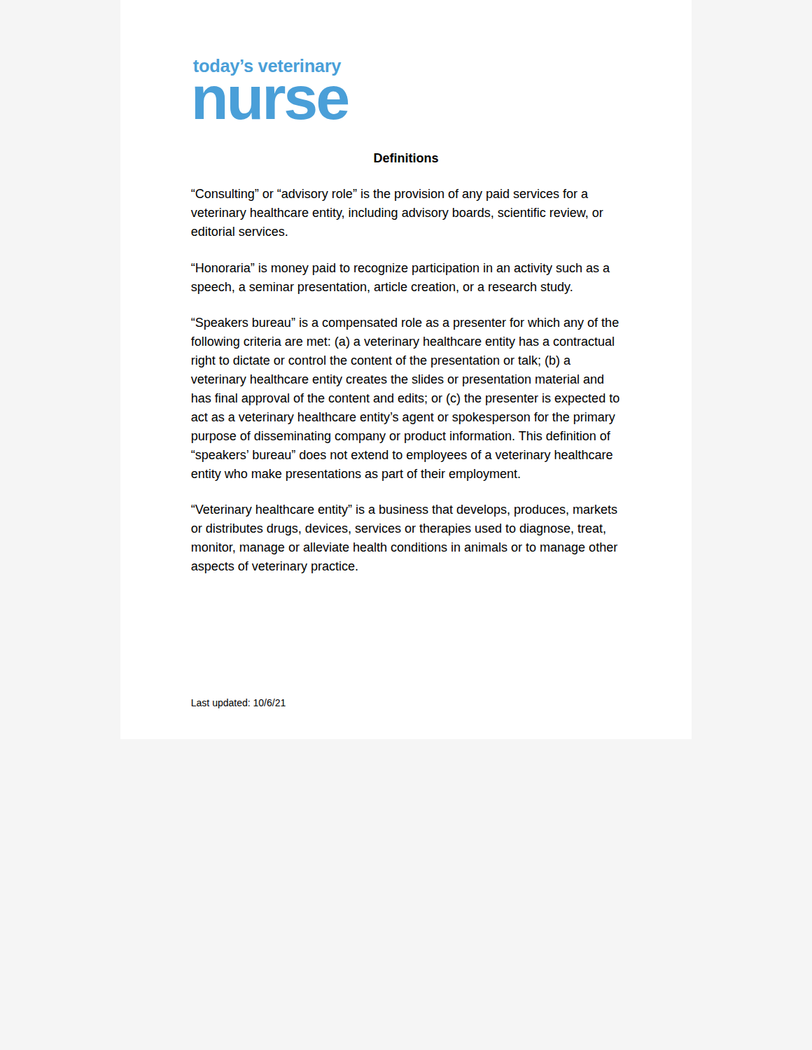today’s veterinary nurse
Definitions
“Consulting” or “advisory role” is the provision of any paid services for a veterinary healthcare entity, including advisory boards, scientific review, or editorial services.
“Honoraria” is money paid to recognize participation in an activity such as a speech, a seminar presentation, article creation, or a research study.
“Speakers bureau” is a compensated role as a presenter for which any of the following criteria are met: (a) a veterinary healthcare entity has a contractual right to dictate or control the content of the presentation or talk; (b) a veterinary healthcare entity creates the slides or presentation material and has final approval of the content and edits; or (c) the presenter is expected to act as a veterinary healthcare entity’s agent or spokesperson for the primary purpose of disseminating company or product information. This definition of “speakers’ bureau” does not extend to employees of a veterinary healthcare entity who make presentations as part of their employment.
“Veterinary healthcare entity” is a business that develops, produces, markets or distributes drugs, devices, services or therapies used to diagnose, treat, monitor, manage or alleviate health conditions in animals or to manage other aspects of veterinary practice.
Last updated: 10/6/21